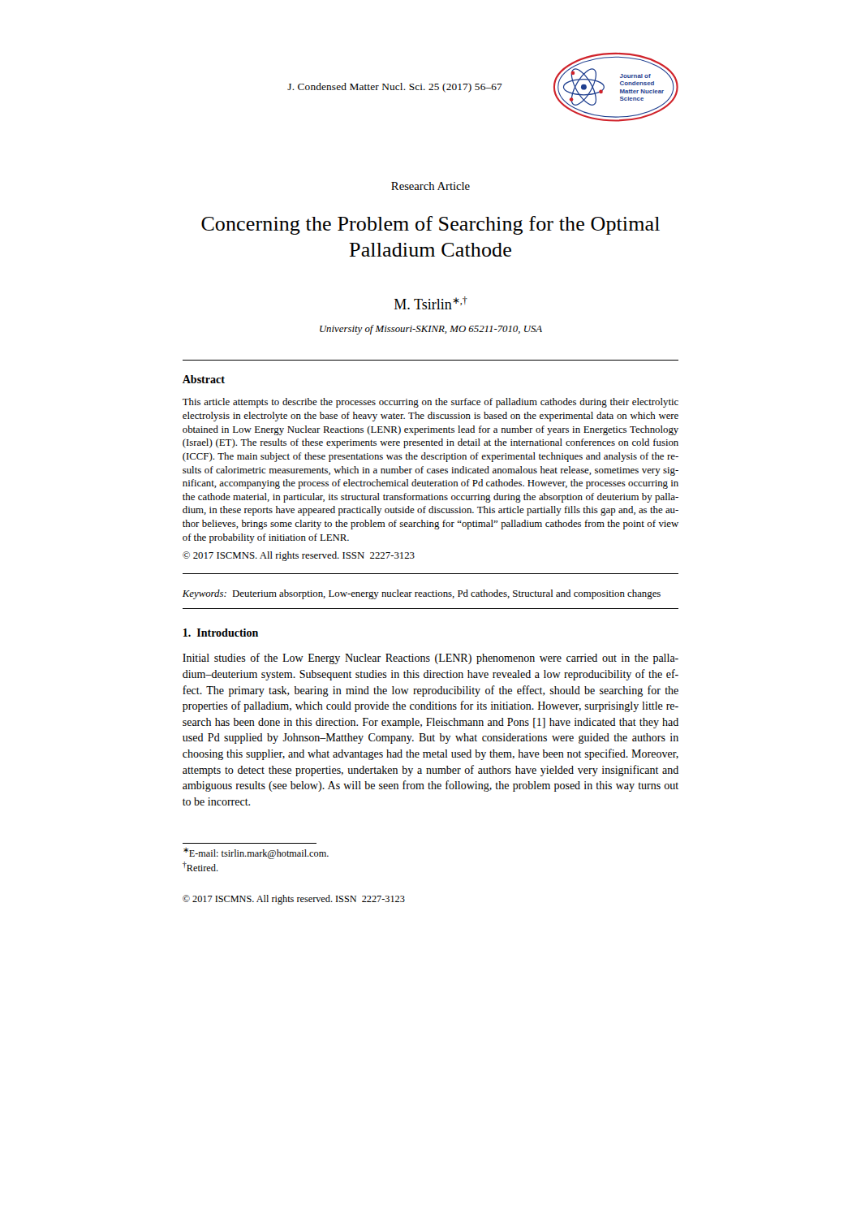J. Condensed Matter Nucl. Sci. 25 (2017) 56–67
Journal of Condensed Matter Nuclear Science
Research Article
Concerning the Problem of Searching for the Optimal
Palladium Cathode
M. Tsirlin∗,†
University of Missouri-SKINR, MO 65211-7010, USA
Abstract
This article attempts to describe the processes occurring on the surface of palladium cathodes during their electrolytic electrolysis in electrolyte on the base of heavy water. The discussion is based on the experimental data on which were obtained in Low Energy Nuclear Reactions (LENR) experiments lead for a number of years in Energetics Technology (Israel) (ET). The results of these experiments were presented in detail at the international conferences on cold fusion (ICCF). The main subject of these presentations was the description of experimental techniques and analysis of the results of calorimetric measurements, which in a number of cases indicated anomalous heat release, sometimes very significant, accompanying the process of electrochemical deuteration of Pd cathodes. However, the processes occurring in the cathode material, in particular, its structural transformations occurring during the absorption of deuterium by palladium, in these reports have appeared practically outside of discussion. This article partially fills this gap and, as the author believes, brings some clarity to the problem of searching for “optimal” palladium cathodes from the point of view of the probability of initiation of LENR.
© 2017 ISCMNS. All rights reserved. ISSN 2227-3123
Keywords: Deuterium absorption, Low-energy nuclear reactions, Pd cathodes, Structural and composition changes
1. Introduction
Initial studies of the Low Energy Nuclear Reactions (LENR) phenomenon were carried out in the palladium–deuterium system. Subsequent studies in this direction have revealed a low reproducibility of the effect. The primary task, bearing in mind the low reproducibility of the effect, should be searching for the properties of palladium, which could provide the conditions for its initiation. However, surprisingly little research has been done in this direction. For example, Fleischmann and Pons [1] have indicated that they had used Pd supplied by Johnson–Matthey Company. But by what considerations were guided the authors in choosing this supplier, and what advantages had the metal used by them, have been not specified. Moreover, attempts to detect these properties, undertaken by a number of authors have yielded very insignificant and ambiguous results (see below). As will be seen from the following, the problem posed in this way turns out to be incorrect.
∗E-mail: tsirlin.mark@hotmail.com.
†Retired.
© 2017 ISCMNS. All rights reserved. ISSN 2227-3123